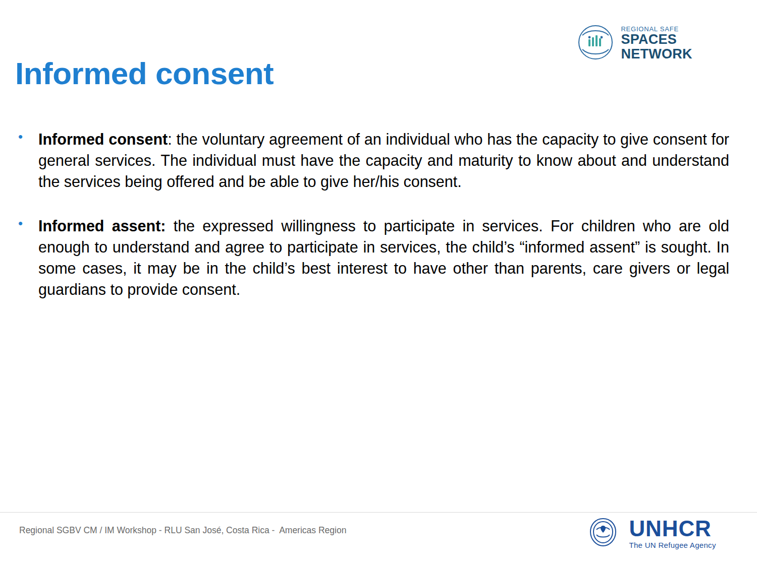REGIONAL SAFE
SPACES
NETWORK
Informed consent
Informed consent: the voluntary agreement of an individual who has the capacity to give consent for general services. The individual must have the capacity and maturity to know about and understand the services being offered and be able to give her/his consent.
Informed assent: the expressed willingness to participate in services. For children who are old enough to understand and agree to participate in services, the child’s “informed assent” is sought. In some cases, it may be in the child’s best interest to have other than parents, care givers or legal guardians to provide consent.
Regional SGBV CM / IM Workshop - RLU San José, Costa Rica - Americas Region
UNHCR
The UN Refugee Agency